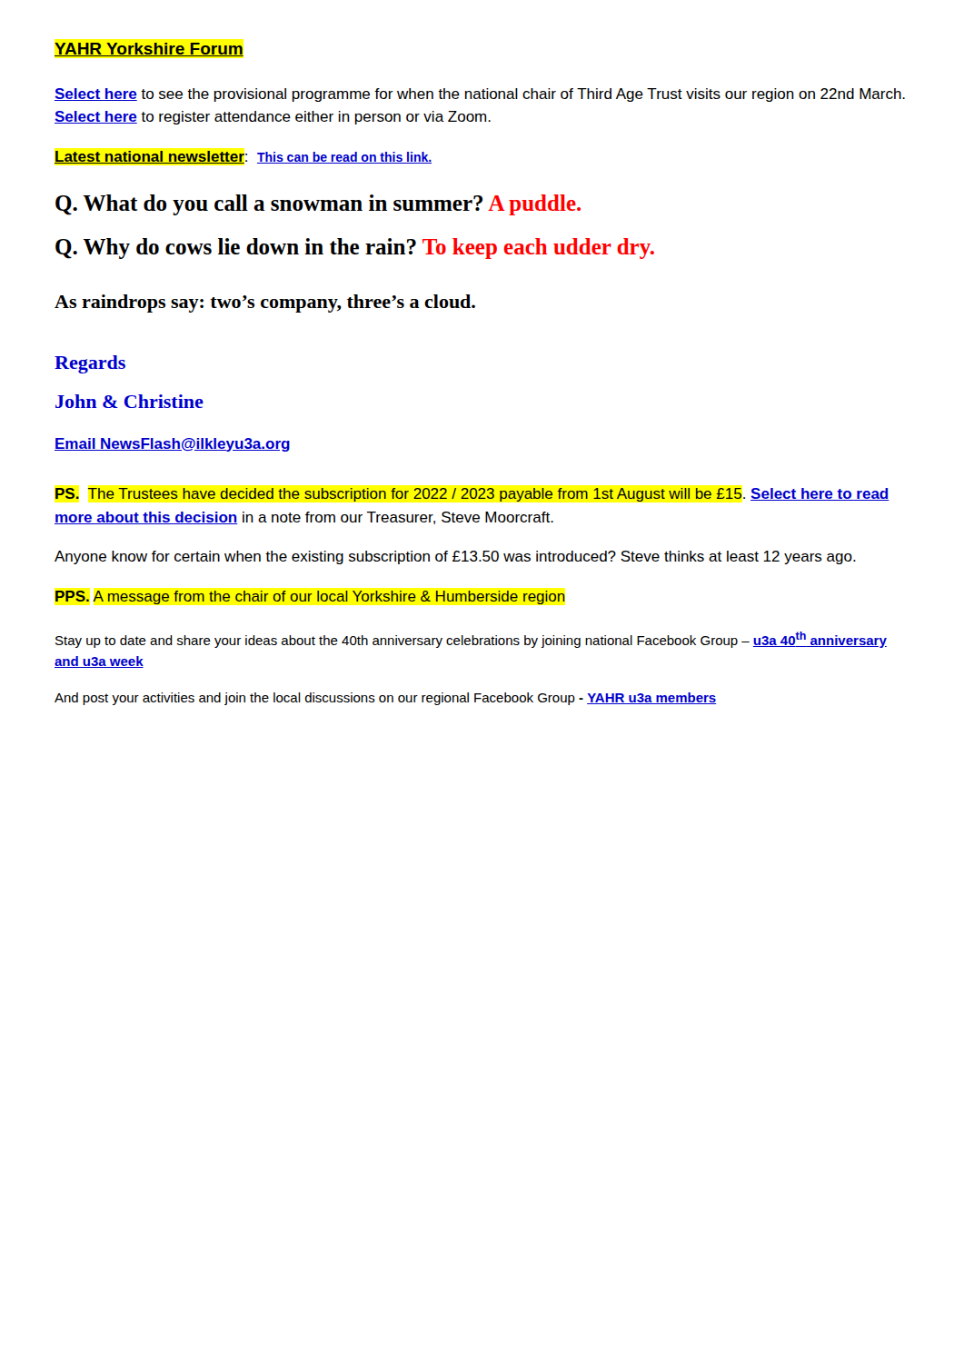YAHR Yorkshire Forum
Select here to see the provisional programme for when the national chair of Third Age Trust visits our region on 22nd March. Select here to register attendance either in person or via Zoom.
Latest national newsletter: This can be read on this link.
Q. What do you call a snowman in summer? A puddle.
Q. Why do cows lie down in the rain? To keep each udder dry.
As raindrops say: two’s company, three’s a cloud.
Regards
John & Christine
Email NewsFlash@ilkleyu3a.org
PS. The Trustees have decided the subscription for 2022 / 2023 payable from 1st August will be £15. Select here to read more about this decision in a note from our Treasurer, Steve Moorcraft.
Anyone know for certain when the existing subscription of £13.50 was introduced? Steve thinks at least 12 years ago.
PPS. A message from the chair of our local Yorkshire & Humberside region
Stay up to date and share your ideas about the 40th anniversary celebrations by joining national Facebook Group – u3a 40th anniversary and u3a week
And post your activities and join the local discussions on our regional Facebook Group - YAHR u3a members